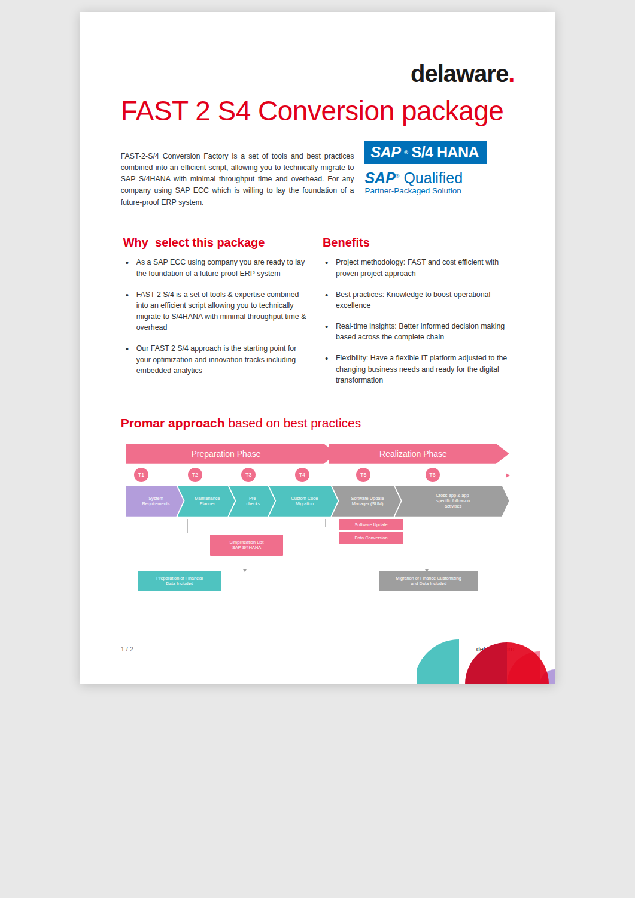delaware.
FAST 2 S4 Conversion package
FAST-2-S/4 Conversion Factory is a set of tools and best practices combined into an efficient script, allowing you to technically migrate to SAP S/4HANA with minimal throughput time and overhead. For any company using SAP ECC which is willing to lay the foundation of a future-proof ERP system.
SAP® S/4 HANA
SAP® Qualified
Partner-Packaged Solution
Why select this package
As a SAP ECC using company you are ready to lay the foundation of a future proof ERP system
FAST 2 S/4 is a set of tools & expertise combined into an efficient script allowing you to technically migrate to S/4HANA with minimal throughput time & overhead
Our FAST 2 S/4 approach is the starting point for your optimization and innovation tracks including embedded analytics
Benefits
Project methodology: FAST and cost efficient with proven project approach
Best practices: Knowledge to boost operational excellence
Real-time insights: Better informed decision making based across the complete chain
Flexibility: Have a flexible IT platform adjusted to the changing business needs and ready for the digital transformation
Promar approach based on best practices
Preparation Phase
Realization Phase
T1
T2
T3
T4
T5
T6
System
Requirements
Maintenance
Planner
Pre-
checks
Custom Code
Migration
Software Update
Manager (SUM)
Cross-app & app-
specific follow-on
activities
Simplification List
SAP S/4HANA
Software Update
Data Conversion
Preparation of Financial
Data Included
Migration of Finance Customizing
and Data Included
1 / 2
delaware.pro